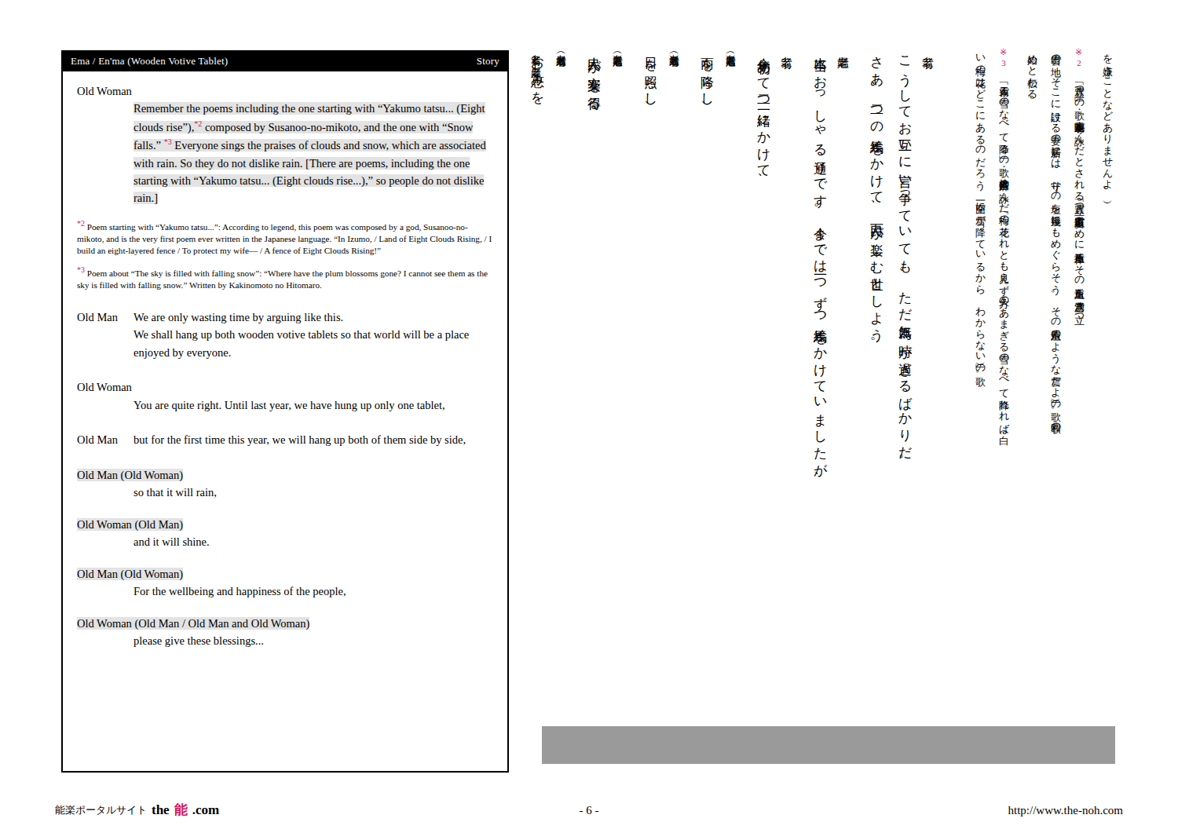Ema / En'ma (Wooden Votive Tablet) Story
Old Woman
Remember the poems including the one starting with “Yakumo tatsu... (Eight clouds rise”),*2 composed by Susanoo-no-mikoto, and the one with “Snow falls.” *3 Everyone sings the praises of clouds and snow, which are associated with rain. So they do not dislike rain. [There are poems, including the one starting with “Yakumo tatsu... (Eight clouds rise...),” so people do not dislike rain.]
*2 Poem starting with “Yakumo tatsu...”: According to legend, this poem was composed by a god, Susanoo-no-mikoto, and is the very first poem ever written in the Japanese language. “In Izumo, / Land of Eight Clouds Rising, / I build an eight-layered fence / To protect my wife— / A fence of Eight Clouds Rising!”
*3 Poem about “The sky is filled with falling snow”: “Where have the plum blossoms gone? I cannot see them as the sky is filled with falling snow.” Written by Kakinomoto no Hitomaro.
Old Man We are only wasting time by arguing like this.
We shall hang up both wooden votive tablets so that world will be a place enjoyed by everyone.
Old Woman
You are quite right. Until last year, we have hung up only one tablet,
Old Man but for the first time this year, we will hang up both of them side by side,
Old Man (Old Woman)
so that it will rain,
Old Woman (Old Man)
and it will shine.
Old Man (Old Woman)
For the wellbeing and happiness of the people,
Old Woman (Old Man / Old Man and Old Woman)
please give these blessings...
を嫌うことなどありませんよ。）
※2　「八雲立つ」の歌：素戔嗚尊が詠んだとされる「八雲立つ出雲八重垣妻ごめに八重垣作るその八重垣を（八雲湧き立つ
出雲の地、そこに設ける妻の新居には、守りの垣を幾重にもめぐらそう。その八重垣のような雲だよ）」の歌。和歌の
始めと伝わる。
※3　「天霧る雪のなべて降る」の歌：柿本人麻呂の詠んだ「梅の花それとも見えず久方のあまぎる雪のなべて降れれば（白
い梅の花はどこにあるのだろう、空一面に雪が降っているから、わからない）」の歌。
老翁
こうしてお互いに言い争っていても、ただ無為に時が過ぎるばかりだ。
さあ、二つの絵馬をかけて、万民が楽しむ世としよう。
老媼
本当におっしゃる通りです。今までは一つずつ絵馬をかけていましたが、
老翁
今年初めて二つ一緒にかけて、
老翁（老媼）
雨を降らし、
老媼（老翁）
日を照らし、
老翁（老媼）
人民が安楽を得る
老媼（老翁／
老翁と老媼）
お恵みを
能楽ポータルサイト the 能.com
- 6 -
http://www.the-noh.com